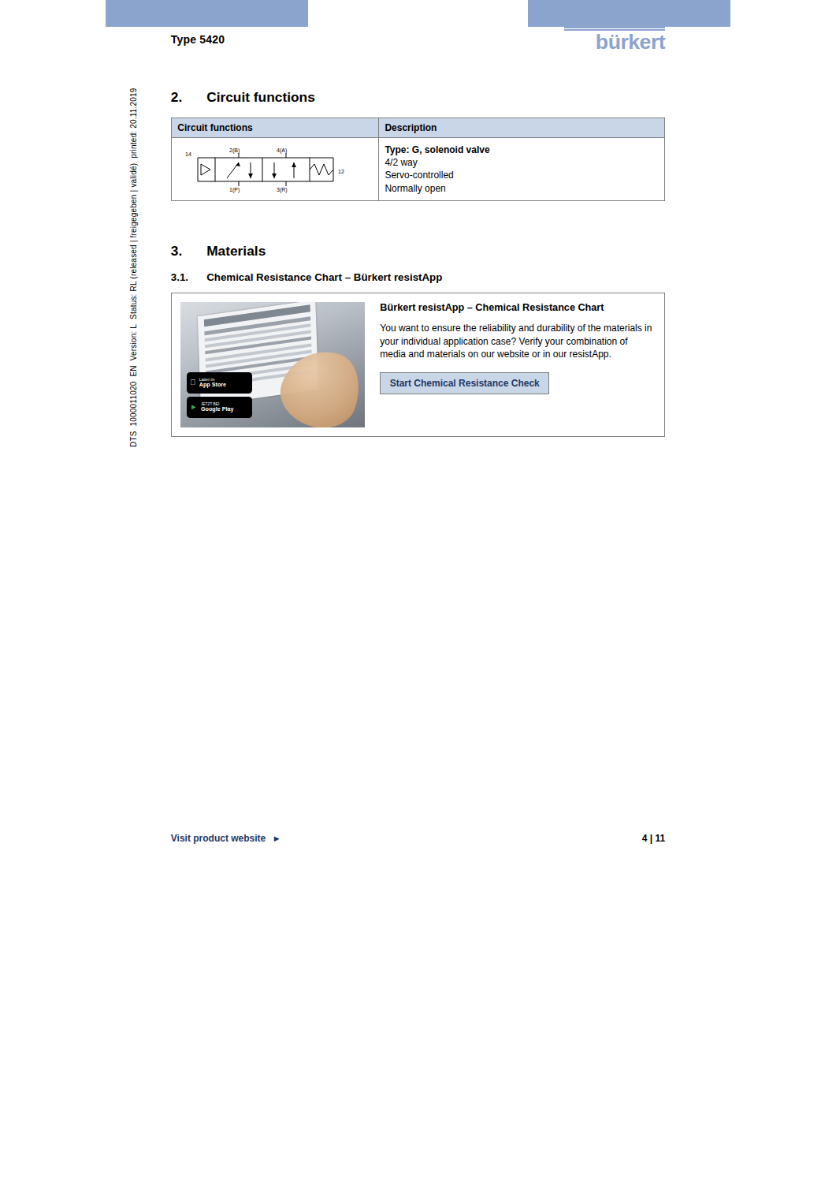Type 5420
bürkert
DTS 1000011020 EN Version: L Status: RL (released | freigegeben | validé) printed: 20.11.2019
2. Circuit functions
| Circuit functions | Description |
| --- | --- |
| 14 12 2(B) 4(A) 1(P) 3(R) | Type: G, solenoid valve 4/2 way Servo-controlled Normally open |
3. Materials
3.1. Chemical Resistance Chart – Bürkert resistApp
 Laden im App Store
► JETZT BEI Google Play
Bürkert resistApp – Chemical Resistance Chart
You want to ensure the reliability and durability of the materials in your individual application case? Verify your combination of media and materials on our website or in our resistApp.
Start Chemical Resistance Check
Visit product website ▸
4 | 11